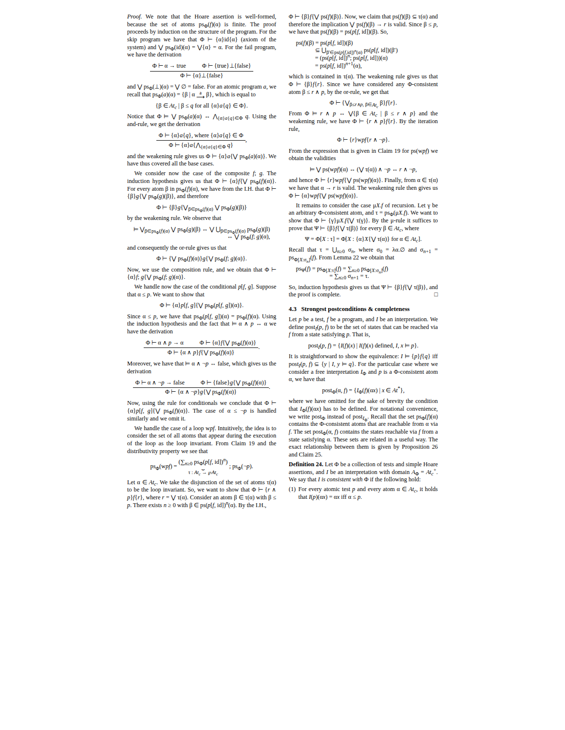Proof. We note that the Hoare assertion is well-formed, because the set of atoms psΦ(f)(α) is finite. The proof proceeds by induction on the structure of the program. For the skip program we have that Φ ⊢ {α}id{α} (axiom of the system) and ⋁ psΦ(id)(α) = ⋁{α} = α. For the fail program, we have the derivation
Φ ⊢ α → true Φ ⊢ {true}⊥{false} Φ ⊢ {α}⊥{false}
and ⋁ psΦ(⊥)(α) = ⋁ ∅ = false. For an atomic program a, we recall that psΦ(a)(α) = {β | α a⟶ β}, which is equal to
{β ∈ Atc | β ≤ q for all {α}a{q} ∈ Φ}.
Notice that Φ ⊨ ⋁ psΦ(a)(α) ↔ ⋀{α}a{q}∈Φ q. Using the and-rule, we get the derivation
Φ ⊢ {α}a{q}, where {α}a{q} ∈ Φ Φ ⊢ {α}a{⋀{α}a{q}∈Φ q} ,
and the weakening rule gives us Φ ⊢ {α}a{⋁ psΦ(a)(α)}. We have thus covered all the base cases.
We consider now the case of the composite f; g. The induction hypothesis gives us that Φ ⊢ {α}f{⋁ psΦ(f)(α)}. For every atom β in psΦ(f)(α), we have from the I.H. that Φ ⊢ {β}g{⋁ psΦ(g)(β)}, and therefore
Φ ⊢ {β}g{⋁β∈psΦ(f)(α) ⋁ psΦ(g)(β)}
by the weakening rule. We observe that
⊨ ⋁β∈psΦ(f)(α) ⋁ psΦ(g)(β) ↔ ⋁ ⋃β∈psΦ(f)(α) psΦ(g)(β)
↔ ⋁ psΦ(f; g)(α),
and consequently the or-rule gives us that
Φ ⊢ {⋁ psΦ(f)(α)}g{⋁ psΦ(f; g)(α)}.
Now, we use the composition rule, and we obtain that Φ ⊢ {α}f; g{⋁ psΦ(f; g)(α)}.
We handle now the case of the conditional p[f, g]. Suppose that α ≤ p. We want to show that
Φ ⊢ {α}p[f, g]{⋁ psΦ(p[f, g])(α)}.
Since α ≤ p, we have that psΦ(p[f, g])(α) = psΦ(f)(α). Using the induction hypothesis and the fact that ⊨ α ∧ p ↔ α we have the derivation
Φ ⊢ α ∧ p → α Φ ⊢ {α}f{⋁ psΦ(f)(α)} Φ ⊢ {α ∧ p}f{⋁ psΦ(f)(α)} .
Moreover, we have that ⊨ α ∧ ¬p ↔ false, which gives us the derivation
Φ ⊢ α ∧ ¬p → false Φ ⊢ {false}g{⋁ psΦ(f)(α)} Φ ⊢ {α ∧ ¬p}g{⋁ psΦ(f)(α)} .
Now, using the rule for conditionals we conclude that Φ ⊢ {α}p[f, g]{⋁ psΦ(f)(α)}. The case of α ≤ ¬p is handled similarly and we omit it.
We handle the case of a loop wpf. Intuitively, the idea is to consider the set of all atoms that appear during the execution of the loop as the loop invariant. From Claim 19 and the distributivity property we see that
psΦ(wpf) = (∑n≥0 psΦ(p[f, id])n) ⏟ τ : Atc → ℘Atc ; psΦ(¬p).
Let α ∈ Atc. We take the disjunction of the set of atoms τ(α) to be the loop invariant. So, we want to show that Φ ⊢ {r ∧ p}f{r}, where r = ⋁ τ(α). Consider an atom β ∈ τ(α) with β ≤ p. There exists n ≥ 0 with β ∈ ps(p[f, id])n(α). By the I.H.,
Φ ⊢ {β}f{⋁ ps(f)(β)}. Now, we claim that ps(f)(β) ⊆ τ(α) and therefore the implication ⋁ ps(f)(β) → r is valid. Since β ≤ p, we have that ps(f)(β) = ps(p[f, id])(β). So,
ps(f)(β) = ps(p[f, id])(β)
⊆ ⋃β′∈ps(p[f,id])n(α) ps(p[f, id])(β′)
= (ps(p[f, id])n; ps(p[f, id]))(α)
= ps(p[f, id])n+1(α),
which is contained in τ(α). The weakening rule gives us that Φ ⊢ {β}f{r}. Since we have considered any Φ-consistent atom β ≤ r ∧ p, by the or-rule, we get that
Φ ⊢ {⋁β≤r∧p, β∈Atc β}f{r}.
From Φ ⊨ r ∧ p ↔ ⋁{β ∈ Atc | β ≤ r ∧ p} and the weakening rule, we have Φ ⊢ {r ∧ p}f{r}. By the iteration rule,
Φ ⊢ {r}wpf{r ∧ ¬p}.
From the expression that is given in Claim 19 for ps(wpf) we obtain the validities
⊨ ⋁ ps(wpf)(α) ↔ (⋁ τ(α)) ∧ ¬p ↔ r ∧ ¬p,
and hence Φ ⊢ {r}wpf{⋁ ps(wpf)(α)}. Finally, from α ∈ τ(α) we have that α → r is valid. The weakening rule then gives us Φ ⊢ {α}wpf{⋁ ps(wpf)(α)}.
It remains to consider the case μX.f of recursion. Let γ be an arbitrary Φ-consistent atom, and τ = psΦ(μX.f). We want to show that Φ ⊢ {γ}μX.f{⋁ τ(γ)}. By the μ-rule it suffices to prove that Ψ ⊢ {β}f{⋁ τ(β)} for every β ∈ Atc, where
Ψ = Φ[X : τ] = Φ[X : {α}X{⋁ τ(α)} for α ∈ Atc].
Recall that τ = ⋃n≥0 σn, where σ0 = λα.∅ and σn+1 = psΦ[X:σn](f). From Lemma 22 we obtain that
psΨ(f) = psΦ[X:τ](f) = ∑n≥0 psΦ[X:σn](f)
= ∑n≥0 σn+1 = τ.
So, induction hypothesis gives us that Ψ ⊢ {β}f{⋁ τ(β)}, and the proof is complete. □
4.3 Strongest postconditions & completeness
Let p be a test, f be a program, and I be an interpretation. We define postI(p, f) to be the set of states that can be reached via f from a state satisfying p. That is,
postI(p, f) = {I(f)(x) | I(f)(x) defined, I, x ⊨ p}.
It is straightforward to show the equivalence: I ⊨ {p}f{q} iff postI(p, f) ⊆ {y | I, y ⊨ q}. For the particular case where we consider a free interpretation IΦ and p is a Φ-consistent atom α, we have that
postΦ(α, f) = {IΦ(f)(αx) | x ∈ At*},
where we have omitted for the sake of brevity the condition that IΦ(f)(αx) has to be defined. For notational convenience, we write postΦ instead of postIΦ. Recall that the set psΦ(f)(α) contains the Φ-consistent atoms that are reachable from α via f. The set postΦ(α, f) contains the states reachable via f from a state satisfying α. These sets are related in a useful way. The exact relationship between them is given by Proposition 26 and Claim 25.
Definition 24. Let Φ be a collection of tests and simple Hoare assertions, and I be an interpretation with domain AΦ = Atc+. We say that I is consistent with Φ if the following hold:
(1) For every atomic test p and every atom α ∈ Atc, it holds that I(p)(αx) = αx iff α ≤ p.